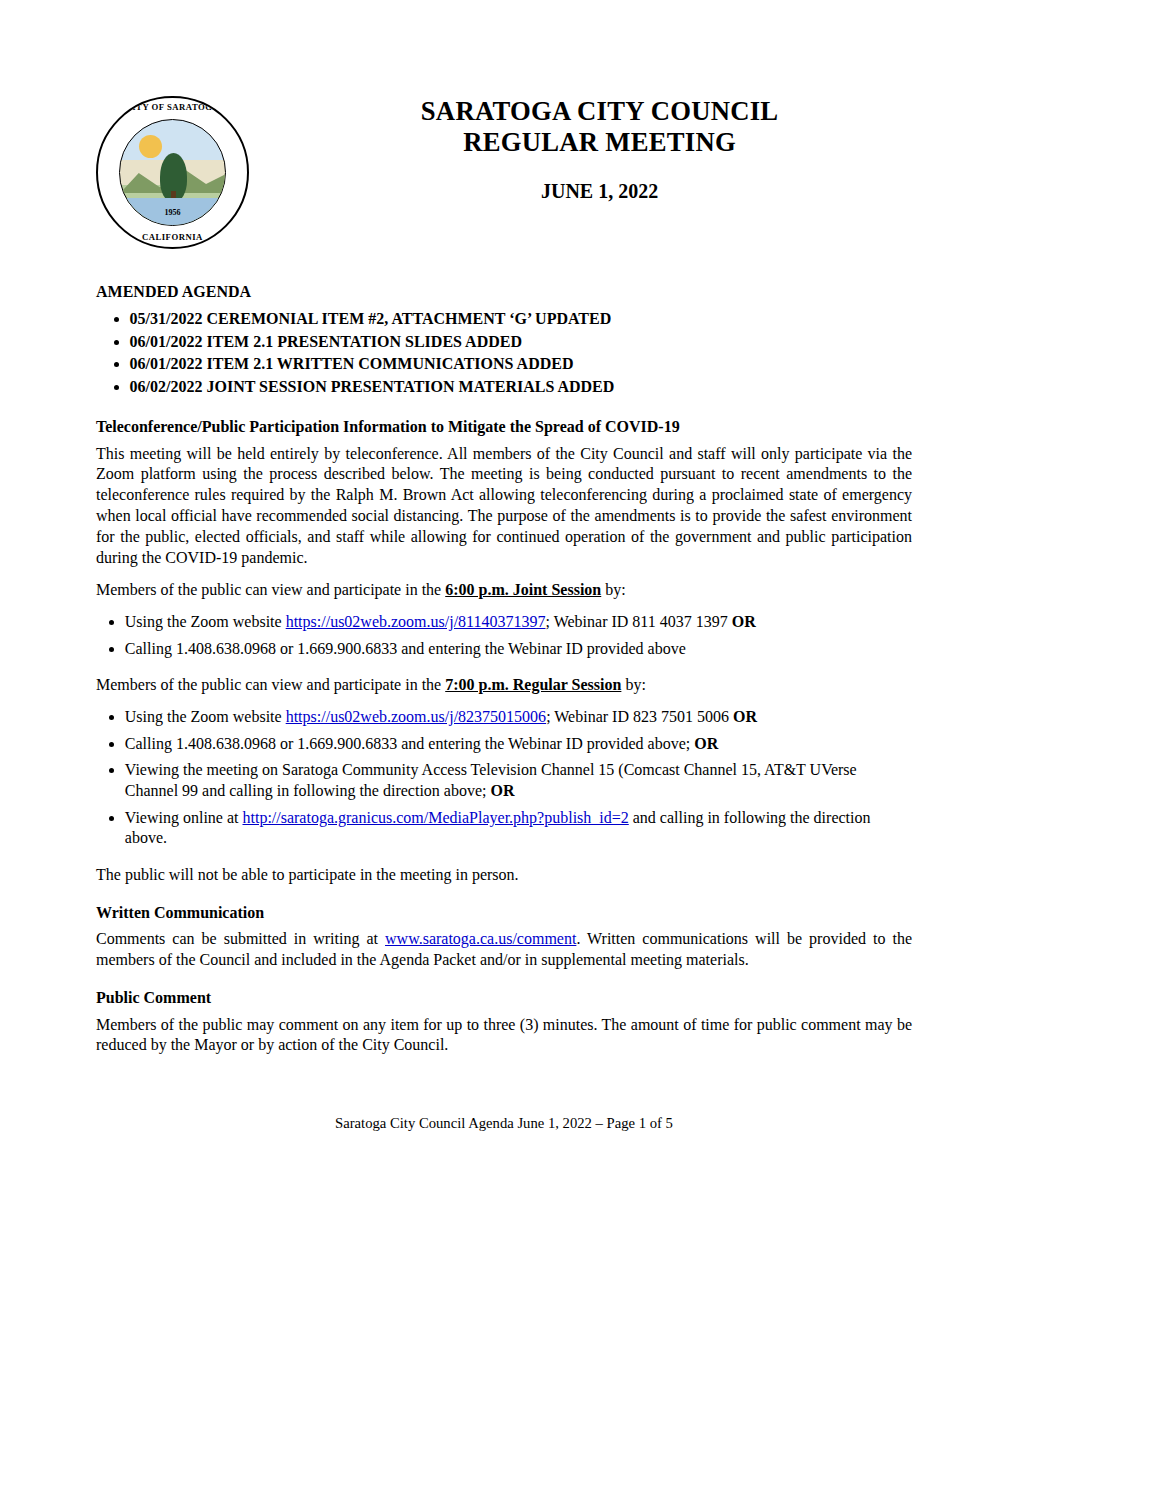CITY OF SARATOGA CALIFORNIA
1956
SARATOGA CITY COUNCIL
REGULAR MEETING
JUNE 1, 2022
AMENDED AGENDA
05/31/2022 CEREMONIAL ITEM #2, ATTACHMENT ‘G’ UPDATED
06/01/2022 ITEM 2.1 PRESENTATION SLIDES ADDED
06/01/2022 ITEM 2.1 WRITTEN COMMUNICATIONS ADDED
06/02/2022 JOINT SESSION PRESENTATION MATERIALS ADDED
Teleconference/Public Participation Information to Mitigate the Spread of COVID-19
This meeting will be held entirely by teleconference. All members of the City Council and staff will only participate via the Zoom platform using the process described below. The meeting is being conducted pursuant to recent amendments to the teleconference rules required by the Ralph M. Brown Act allowing teleconferencing during a proclaimed state of emergency when local official have recommended social distancing. The purpose of the amendments is to provide the safest environment for the public, elected officials, and staff while allowing for continued operation of the government and public participation during the COVID-19 pandemic.
Members of the public can view and participate in the 6:00 p.m. Joint Session by:
Using the Zoom website https://us02web.zoom.us/j/81140371397; Webinar ID 811 4037 1397 OR
Calling 1.408.638.0968 or 1.669.900.6833 and entering the Webinar ID provided above
Members of the public can view and participate in the 7:00 p.m. Regular Session by:
Using the Zoom website https://us02web.zoom.us/j/82375015006; Webinar ID 823 7501 5006 OR
Calling 1.408.638.0968 or 1.669.900.6833 and entering the Webinar ID provided above; OR
Viewing the meeting on Saratoga Community Access Television Channel 15 (Comcast Channel 15, AT&T UVerse Channel 99 and calling in following the direction above; OR
Viewing online at http://saratoga.granicus.com/MediaPlayer.php?publish_id=2 and calling in following the direction above.
The public will not be able to participate in the meeting in person.
Written Communication
Comments can be submitted in writing at www.saratoga.ca.us/comment. Written communications will be provided to the members of the Council and included in the Agenda Packet and/or in supplemental meeting materials.
Public Comment
Members of the public may comment on any item for up to three (3) minutes. The amount of time for public comment may be reduced by the Mayor or by action of the City Council.
Saratoga City Council Agenda June 1, 2022 – Page 1 of 5